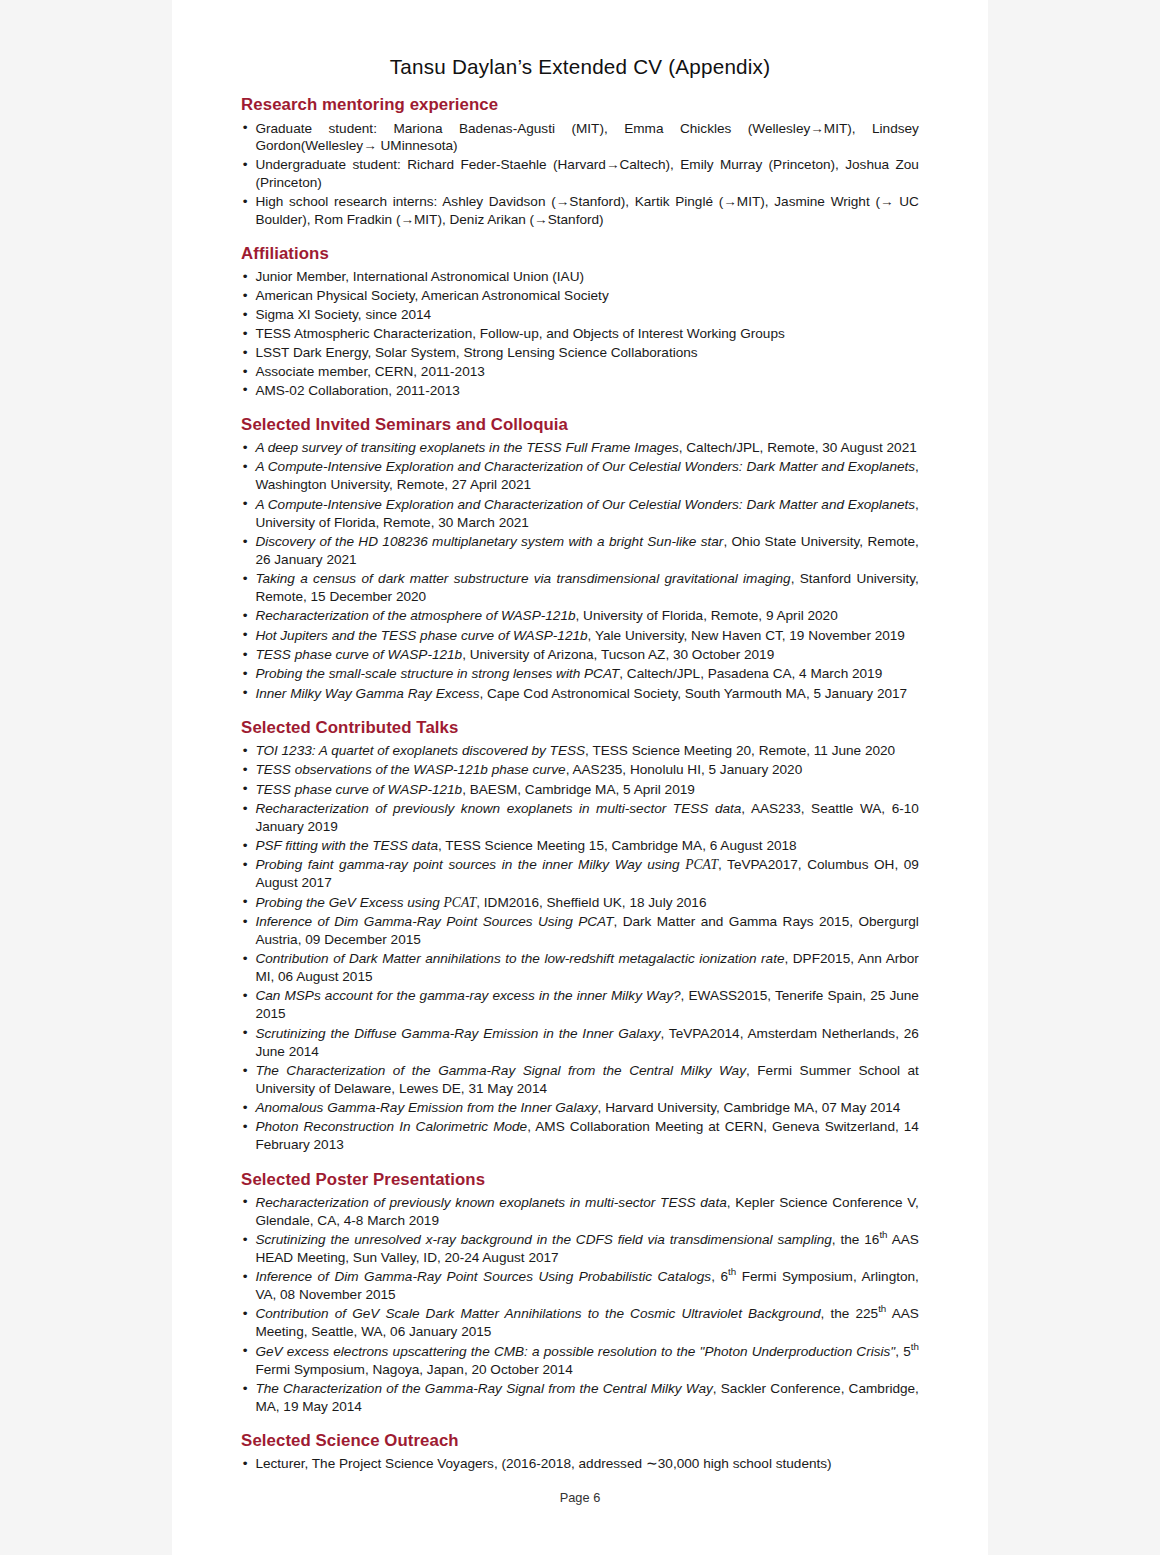Tansu Daylan’s Extended CV (Appendix)
Research mentoring experience
Graduate student: Mariona Badenas-Agusti (MIT), Emma Chickles (Wellesley→MIT), Lindsey Gordon(Wellesley→ UMinnesota)
Undergraduate student: Richard Feder-Staehle (Harvard→Caltech), Emily Murray (Princeton), Joshua Zou (Princeton)
High school research interns: Ashley Davidson (→Stanford), Kartik Pinglé (→MIT), Jasmine Wright (→ UC Boulder), Rom Fradkin (→MIT), Deniz Arikan (→Stanford)
Affiliations
Junior Member, International Astronomical Union (IAU)
American Physical Society, American Astronomical Society
Sigma ΧI Society, since 2014
TESS Atmospheric Characterization, Follow-up, and Objects of Interest Working Groups
LSST Dark Energy, Solar System, Strong Lensing Science Collaborations
Associate member, CERN, 2011-2013
AMS-02 Collaboration, 2011-2013
Selected Invited Seminars and Colloquia
A deep survey of transiting exoplanets in the TESS Full Frame Images, Caltech/JPL, Remote, 30 August 2021
A Compute-Intensive Exploration and Characterization of Our Celestial Wonders: Dark Matter and Exoplanets, Washington University, Remote, 27 April 2021
A Compute-Intensive Exploration and Characterization of Our Celestial Wonders: Dark Matter and Exoplanets, University of Florida, Remote, 30 March 2021
Discovery of the HD 108236 multiplanetary system with a bright Sun-like star, Ohio State University, Remote, 26 January 2021
Taking a census of dark matter substructure via transdimensional gravitational imaging, Stanford University, Remote, 15 December 2020
Recharacterization of the atmosphere of WASP-121b, University of Florida, Remote, 9 April 2020
Hot Jupiters and the TESS phase curve of WASP-121b, Yale University, New Haven CT, 19 November 2019
TESS phase curve of WASP-121b, University of Arizona, Tucson AZ, 30 October 2019
Probing the small-scale structure in strong lenses with PCAT, Caltech/JPL, Pasadena CA, 4 March 2019
Inner Milky Way Gamma Ray Excess, Cape Cod Astronomical Society, South Yarmouth MA, 5 January 2017
Selected Contributed Talks
TOI 1233: A quartet of exoplanets discovered by TESS, TESS Science Meeting 20, Remote, 11 June 2020
TESS observations of the WASP-121b phase curve, AAS235, Honolulu HI, 5 January 2020
TESS phase curve of WASP-121b, BAESM, Cambridge MA, 5 April 2019
Recharacterization of previously known exoplanets in multi-sector TESS data, AAS233, Seattle WA, 6-10 January 2019
PSF fitting with the TESS data, TESS Science Meeting 15, Cambridge MA, 6 August 2018
Probing faint gamma-ray point sources in the inner Milky Way using PCAT, TeVPA2017, Columbus OH, 09 August 2017
Probing the GeV Excess using PCAT, IDM2016, Sheffield UK, 18 July 2016
Inference of Dim Gamma-Ray Point Sources Using PCAT, Dark Matter and Gamma Rays 2015, Obergurgl Austria, 09 December 2015
Contribution of Dark Matter annihilations to the low-redshift metagalactic ionization rate, DPF2015, Ann Arbor MI, 06 August 2015
Can MSPs account for the gamma-ray excess in the inner Milky Way?, EWASS2015, Tenerife Spain, 25 June 2015
Scrutinizing the Diffuse Gamma-Ray Emission in the Inner Galaxy, TeVPA2014, Amsterdam Netherlands, 26 June 2014
The Characterization of the Gamma-Ray Signal from the Central Milky Way, Fermi Summer School at University of Delaware, Lewes DE, 31 May 2014
Anomalous Gamma-Ray Emission from the Inner Galaxy, Harvard University, Cambridge MA, 07 May 2014
Photon Reconstruction In Calorimetric Mode, AMS Collaboration Meeting at CERN, Geneva Switzerland, 14 February 2013
Selected Poster Presentations
Recharacterization of previously known exoplanets in multi-sector TESS data, Kepler Science Conference V, Glendale, CA, 4-8 March 2019
Scrutinizing the unresolved x-ray background in the CDFS field via transdimensional sampling, the 16th AAS HEAD Meeting, Sun Valley, ID, 20-24 August 2017
Inference of Dim Gamma-Ray Point Sources Using Probabilistic Catalogs, 6th Fermi Symposium, Arlington, VA, 08 November 2015
Contribution of GeV Scale Dark Matter Annihilations to the Cosmic Ultraviolet Background, the 225th AAS Meeting, Seattle, WA, 06 January 2015
GeV excess electrons upscattering the CMB: a possible resolution to the "Photon Underproduction Crisis", 5th Fermi Symposium, Nagoya, Japan, 20 October 2014
The Characterization of the Gamma-Ray Signal from the Central Milky Way, Sackler Conference, Cambridge, MA, 19 May 2014
Selected Science Outreach
Lecturer, The Project Science Voyagers, (2016-2018, addressed ∼30,000 high school students)
Page 6